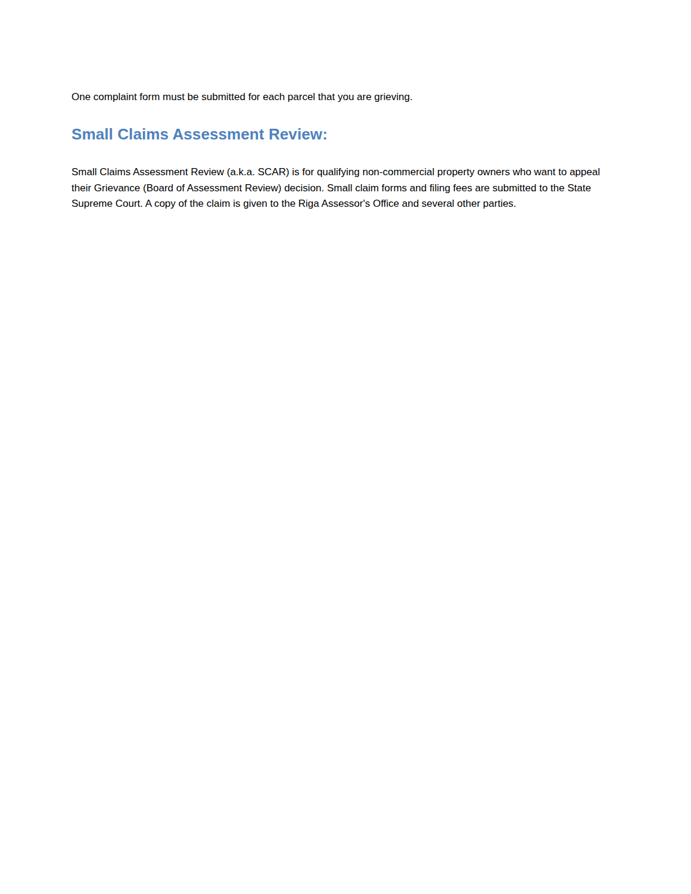One complaint form must be submitted for each parcel that you are grieving.
Small Claims Assessment Review:
Small Claims Assessment Review (a.k.a. SCAR) is for qualifying non-commercial property owners who want to appeal their Grievance (Board of Assessment Review) decision. Small claim forms and filing fees are submitted to the State Supreme Court. A copy of the claim is given to the Riga Assessor's Office and several other parties.